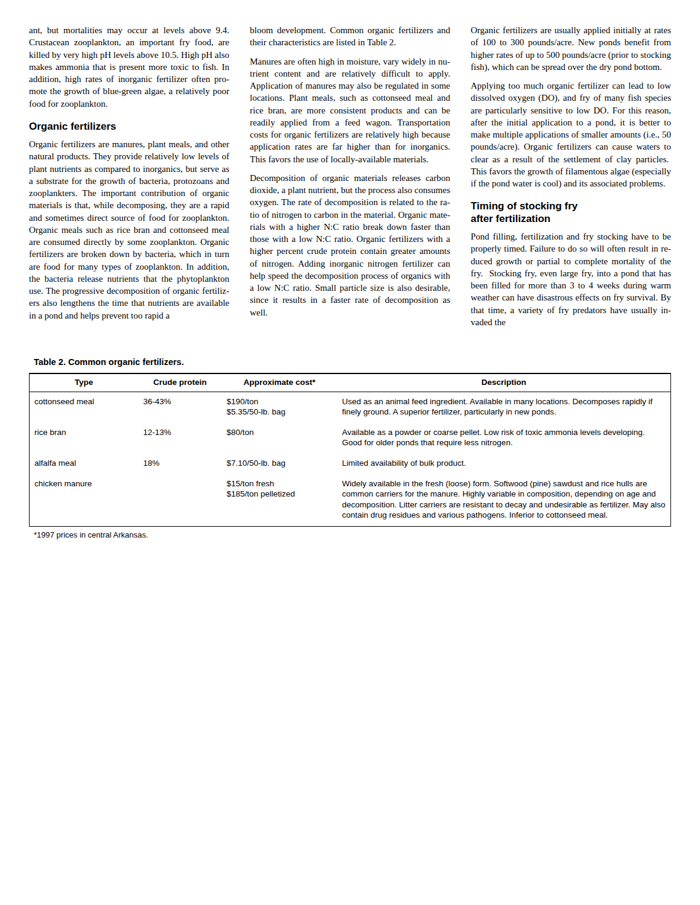ant, but mortalities may occur at levels above 9.4. Crustacean zooplankton, an important fry food, are killed by very high pH levels above 10.5. High pH also makes ammonia that is present more toxic to fish. In addition, high rates of inorganic fertilizer often promote the growth of blue-green algae, a relatively poor food for zooplankton.
Organic fertilizers
Organic fertilizers are manures, plant meals, and other natural products. They provide relatively low levels of plant nutrients as compared to inorganics, but serve as a substrate for the growth of bacteria, protozoans and zooplankters. The important contribution of organic materials is that, while decomposing, they are a rapid and sometimes direct source of food for zooplankton. Organic meals such as rice bran and cottonseed meal are consumed directly by some zooplankton. Organic fertilizers are broken down by bacteria, which in turn are food for many types of zooplankton. In addition, the bacteria release nutrients that the phytoplankton use. The progressive decomposition of organic fertilizers also lengthens the time that nutrients are available in a pond and helps prevent too rapid a
bloom development. Common organic fertilizers and their characteristics are listed in Table 2.
Manures are often high in moisture, vary widely in nutrient content and are relatively difficult to apply. Application of manures may also be regulated in some locations. Plant meals, such as cottonseed meal and rice bran, are more consistent products and can be readily applied from a feed wagon. Transportation costs for organic fertilizers are relatively high because application rates are far higher than for inorganics. This favors the use of locally-available materials.
Decomposition of organic materials releases carbon dioxide, a plant nutrient, but the process also consumes oxygen. The rate of decomposition is related to the ratio of nitrogen to carbon in the material. Organic materials with a higher N:C ratio break down faster than those with a low N:C ratio. Organic fertilizers with a higher percent crude protein contain greater amounts of nitrogen. Adding inorganic nitrogen fertilizer can help speed the decomposition process of organics with a low N:C ratio. Small particle size is also desirable, since it results in a faster rate of decomposition as well.
Organic fertilizers are usually applied initially at rates of 100 to 300 pounds/acre. New ponds benefit from higher rates of up to 500 pounds/acre (prior to stocking fish), which can be spread over the dry pond bottom.
Applying too much organic fertilizer can lead to low dissolved oxygen (DO), and fry of many fish species are particularly sensitive to low DO. For this reason, after the initial application to a pond, it is better to make multiple applications of smaller amounts (i.e., 50 pounds/acre). Organic fertilizers can cause waters to clear as a result of the settlement of clay particles. This favors the growth of filamentous algae (especially if the pond water is cool) and its associated problems.
Timing of stocking fry
after fertilization
Pond filling, fertilization and fry stocking have to be properly timed. Failure to do so will often result in reduced growth or partial to complete mortality of the fry. Stocking fry, even large fry, into a pond that has been filled for more than 3 to 4 weeks during warm weather can have disastrous effects on fry survival. By that time, a variety of fry predators have usually invaded the
Table 2. Common organic fertilizers.
| Type | Crude protein | Approximate cost* | Description |
| --- | --- | --- | --- |
| cottonseed meal | 36-43% | $190/ton $5.35/50-lb. bag | Used as an animal feed ingredient. Available in many locations. Decomposes rapidly if finely ground. A superior fertilizer, particularly in new ponds. |
| rice bran | 12-13% | $80/ton | Available as a powder or coarse pellet. Low risk of toxic ammonia levels developing. Good for older ponds that require less nitrogen. |
| alfalfa meal | 18% | $7.10/50-lb. bag | Limited availability of bulk product. |
| chicken manure | | $15/ton fresh $185/ton pelletized | Widely available in the fresh (loose) form. Softwood (pine) sawdust and rice hulls are common carriers for the manure. Highly variable in composition, depending on age and decomposition. Litter carriers are resistant to decay and undesirable as fertilizer. May also contain drug residues and various pathogens. Inferior to cottonseed meal. |
*1997 prices in central Arkansas.